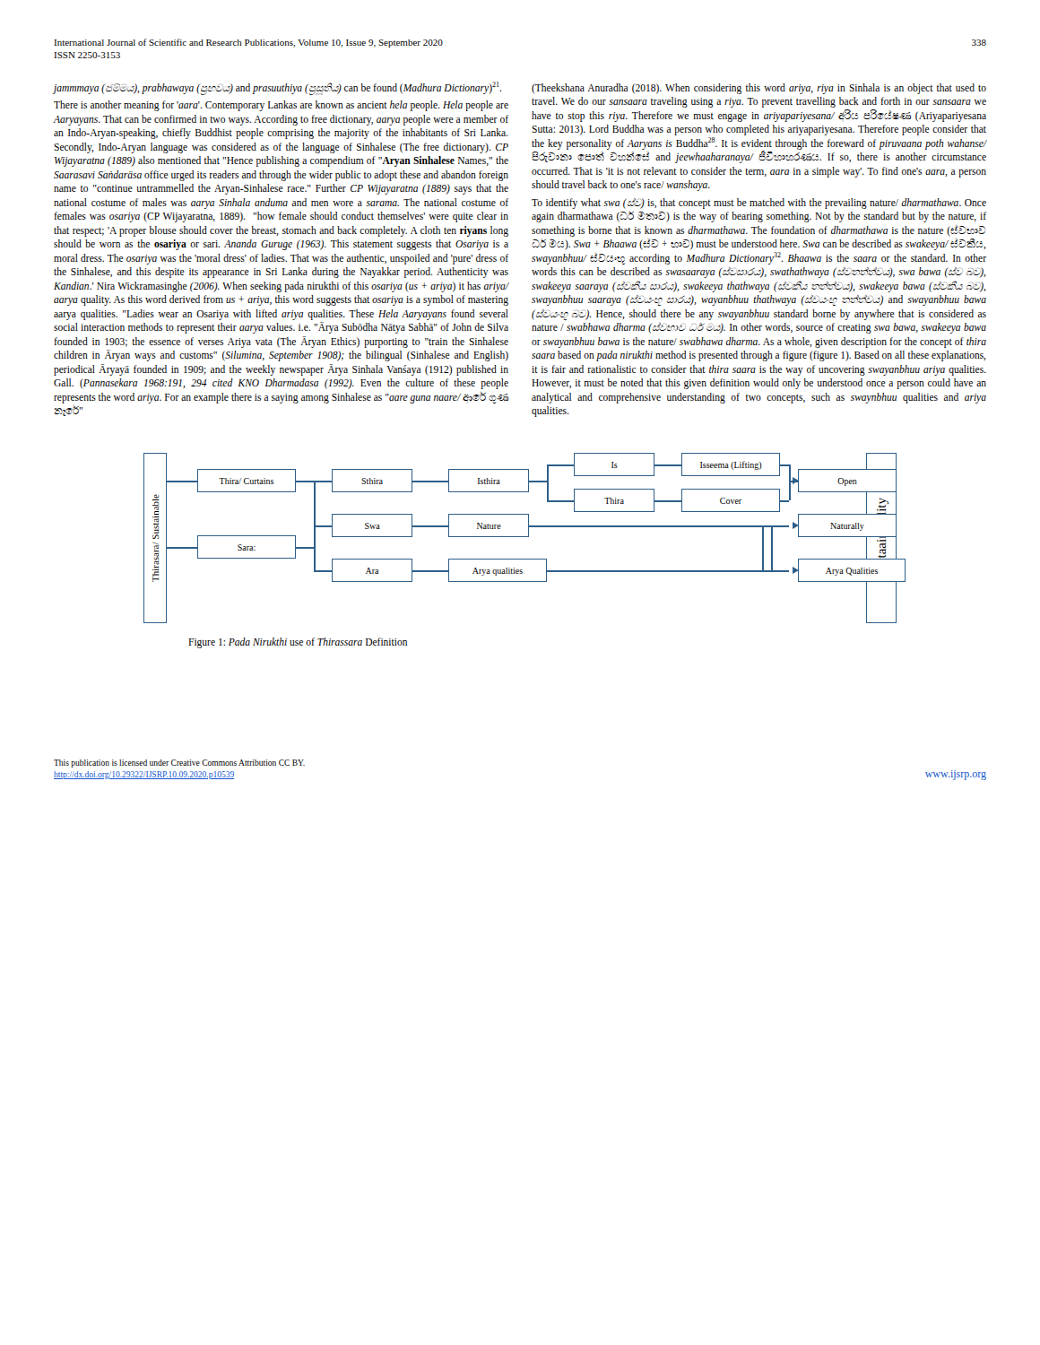International Journal of Scientific and Research Publications, Volume 10, Issue 9, September 2020
ISSN 2250-3153
338
jammmaya (ජම්මය), prabhawaya (ප්‍රභවය) and prasuuthiya (ප්‍රසූතිය) can be found (Madhura Dictionary)21.
There is another meaning for 'aara'. Contemporary Lankas are known as ancient hela people. Hela people are Aaryayans. That can be confirmed in two ways. According to free dictionary, aarya people were a member of an Indo-Aryan-speaking, chiefly Buddhist people comprising the majority of the inhabitants of Sri Lanka. Secondly, Indo-Aryan language was considered as of the language of Sinhalese (The free dictionary). CP Wijayaratna (1889) also mentioned that "Hence publishing a compendium of "Aryan Sinhalese Names," the Saarasavi Saṅdaräsa office urged its readers and through the wider public to adopt these and abandon foreign name to "continue untrammelled the Aryan-Sinhalese race." Further CP Wijayaratna (1889) says that the national costume of males was aarya Sinhala anduma and men wore a sarama. The national costume of females was osariya (CP Wijayaratna, 1889). "how female should conduct themselves' were quite clear in that respect; 'A proper blouse should cover the breast, stomach and back completely. A cloth ten riyans long should be worn as the osariya or sari. Ananda Guruge (1963). This statement suggests that Osariya is a moral dress. The osariya was the 'moral dress' of ladies. That was the authentic, unspoiled and 'pure' dress of the Sinhalese, and this despite its appearance in Sri Lanka during the Nayakkar period. Authenticity was Kandian.' Nira Wickramasinghe (2006). When seeking pada nirukthi of this osariya (us + ariya) it has ariya/ aarya quality. As this word derived from us + ariya, this word suggests that osariya is a symbol of mastering aarya qualities. "Ladies wear an Osariya with lifted ariya qualities. These Hela Aaryayans found several social interaction methods to represent their aarya values. i.e. "Ārya Subōdha Nātya Sabhā" of John de Silva founded in 1903; the essence of verses Ariya vata (The Āryan Ethics) purporting to "train the Sinhalese children in Āryan ways and customs" (Silumina, September 1908); the bilingual (Sinhalese and English) periodical Āryayā founded in 1909; and the weekly newspaper Ārya Sinhala Vanśaya (1912) published in Gall. (Pannasekara 1968:191, 294 cited KNO Dharmadasa (1992). Even the culture of these people represents the word ariya. For an example there is a saying among Sinhalese as "aare guna naare/ ආරේ ගුණ නෑරේ"
(Theekshana Anuradha (2018). When considering this word ariya, riya in Sinhala is an object that used to travel. We do our sansaara traveling using a riya. To prevent travelling back and forth in our sansaara we have to stop this riya. Therefore we must engage in ariyapariyesana/ අරිය පරියේෂණ (Ariyapariyesana Sutta: 2013). Lord Buddha was a person who completed his ariyapariyesana. Therefore people consider that the key personality of Aaryans is Buddha28. It is evident through the foreward of piruvaana poth wahanse/ පිරුවානා පොත් වහන්සේ and jeewhaaharanaya/ ජීවිහාහරණය. If so, there is another circumstance occurred. That is 'it is not relevant to consider the term, aara in a simple way'. To find one's aara, a person should travel back to one's race/ wanshaya.
To identify what swa (ස්ව) is, that concept must be matched with the prevailing nature/ dharmathawa. Once again dharmathawa (ධර් මතාව) is the way of bearing something. Not by the standard but by the nature, if something is borne that is known as dharmathawa. The foundation of dharmathawa is the nature (ස්වභාව ධර් මය). Swa + Bhaawa (ස්ව + භාව) must be understood here. Swa can be described as swakeeya/ ස්වකීය, swayanbhuu/ ස්වයංභූ according to Madhura Dictionary32. Bhaawa is the saara or the standard. In other words this can be described as swasaaraya (ස්වසාරය), swathathwaya (ස්වතත්ත්වය), swa bawa (ස්ව බව), swakeeya saaraya (ස්වකීය සාරය), swakeeya thathwaya (ස්වකීය තත්ත්වය), swakeeya bawa (ස්වකීය බව), swayanbhuu saaraya (ස්වයංභූ සාරය), wayanbhuu thathwaya (ස්වයංභූ තත්ත්වය) and swayanbhuu bawa (ස්වයංභූ බව). Hence, should there be any swayanbhuu standard borne by anywhere that is considered as nature / swabhawa dharma (ස්වභාව ධර් මය). In other words, source of creating swa bawa, swakeeya bawa or swayanbhuu bawa is the nature/ swabhawa dharma. As a whole, given description for the concept of thira saara based on pada nirukthi method is presented through a figure (figure 1). Based on all these explanations, it is fair and rationalistic to consider that thira saara is the way of uncovering swayanbhuu ariya qualities. However, it must be noted that this given definition would only be understood once a person could have an analytical and comprehensive understanding of two concepts, such as swaynbhuu qualities and ariya qualities.
Thirasara/ Sustainable
Sustaainability
Thira/ Curtains
Sara:
Sthira
Swa
Ara
Isthira
Nature
Arya qualities
Is
Thira
Isseema (Lifting)
Cover
Open
Naturally
Arya Qualities
Figure 1: Pada Nirukthi use of Thirassara Definition
This publication is licensed under Creative Commons Attribution CC BY.
http://dx.doi.org/10.29322/IJSRP.10.09.2020.p10539
www.ijsrp.org